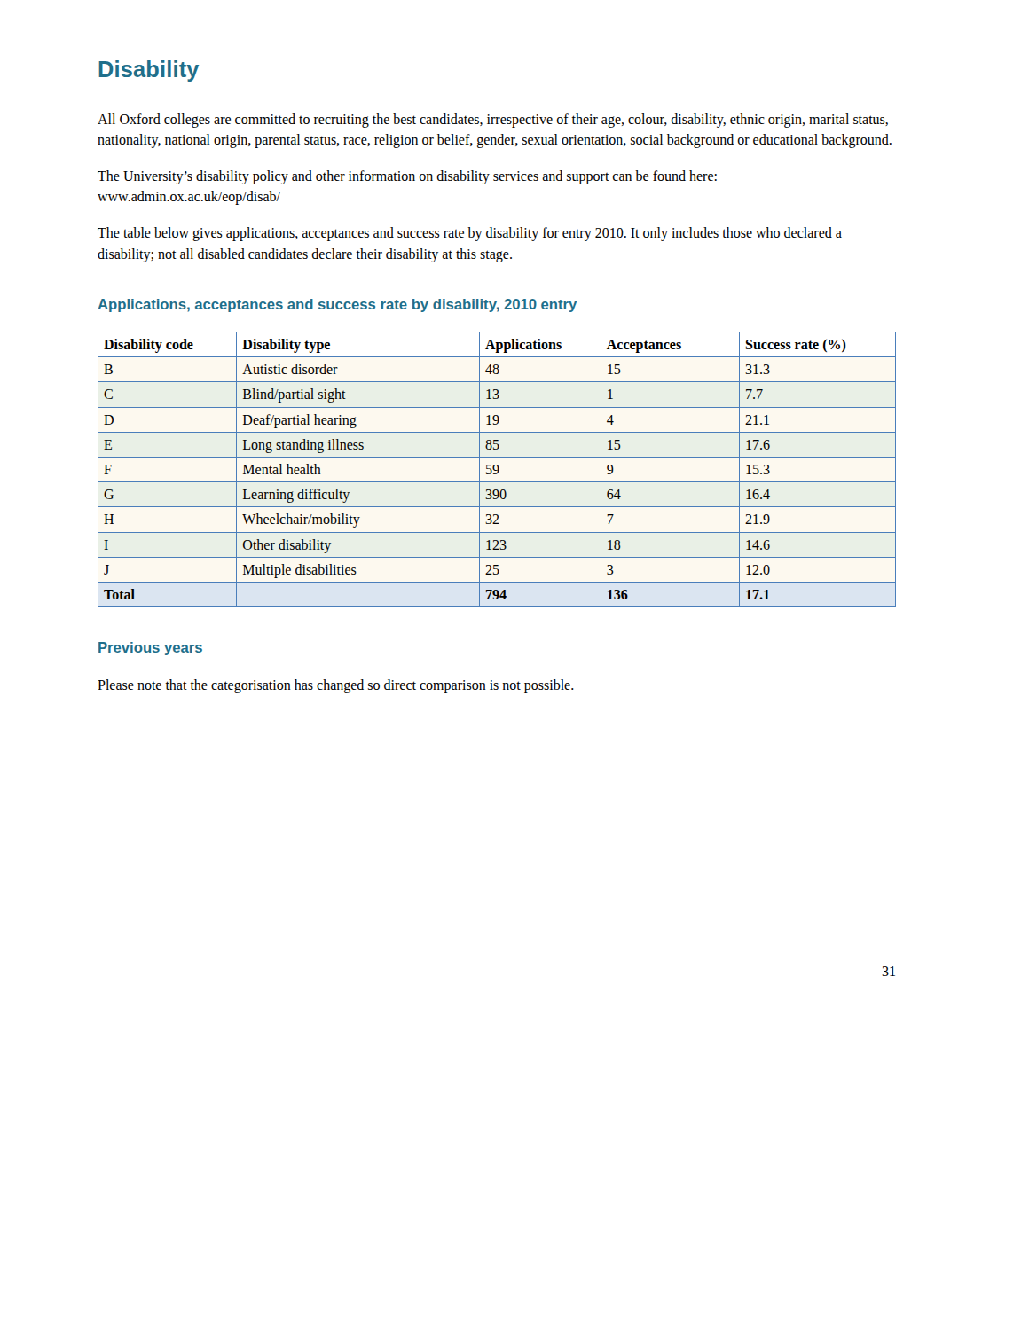Disability
All Oxford colleges are committed to recruiting the best candidates, irrespective of their age, colour, disability, ethnic origin, marital status, nationality, national origin, parental status, race, religion or belief, gender, sexual orientation, social background or educational background.
The University’s disability policy and other information on disability services and support can be found here:
www.admin.ox.ac.uk/eop/disab/
The table below gives applications, acceptances and success rate by disability for entry 2010. It only includes those who declared a disability; not all disabled candidates declare their disability at this stage.
Applications, acceptances and success rate by disability, 2010 entry
| Disability code | Disability type | Applications | Acceptances | Success rate (%) |
| --- | --- | --- | --- | --- |
| B | Autistic disorder | 48 | 15 | 31.3 |
| C | Blind/partial sight | 13 | 1 | 7.7 |
| D | Deaf/partial hearing | 19 | 4 | 21.1 |
| E | Long standing illness | 85 | 15 | 17.6 |
| F | Mental health | 59 | 9 | 15.3 |
| G | Learning difficulty | 390 | 64 | 16.4 |
| H | Wheelchair/mobility | 32 | 7 | 21.9 |
| I | Other disability | 123 | 18 | 14.6 |
| J | Multiple disabilities | 25 | 3 | 12.0 |
| Total | | 794 | 136 | 17.1 |
Previous years
Please note that the categorisation has changed so direct comparison is not possible.
31